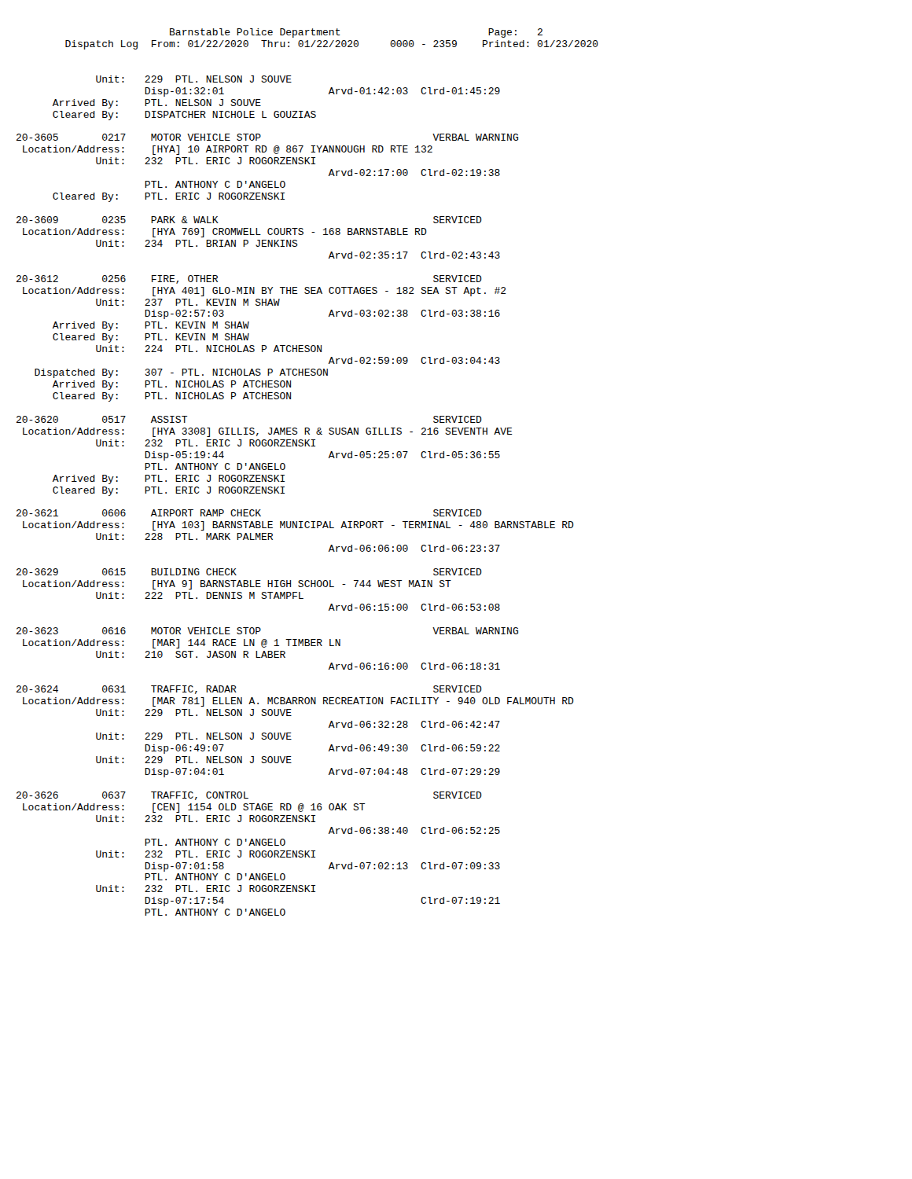Barnstable Police Department Page: 2 Dispatch Log From: 01/22/2020 Thru: 01/22/2020 0000 - 2359 Printed: 01/23/2020 Unit: 229 PTL. NELSON J SOUVE Disp-01:32:01 Arvd-01:42:03 Clrd-01:45:29 Arrived By: PTL. NELSON J SOUVE Cleared By: DISPATCHER NICHOLE L GOUZIAS 20-3605 0217 MOTOR VEHICLE STOP VERBAL WARNING Location/Address: [HYA] 10 AIRPORT RD @ 867 IYANNOUGH RD RTE 132 Unit: 232 PTL. ERIC J ROGORZENSKI Arvd-02:17:00 Clrd-02:19:38 PTL. ANTHONY C D'ANGELO Cleared By: PTL. ERIC J ROGORZENSKI 20-3609 0235 PARK & WALK SERVICED Location/Address: [HYA 769] CROMWELL COURTS - 168 BARNSTABLE RD Unit: 234 PTL. BRIAN P JENKINS Arvd-02:35:17 Clrd-02:43:43 20-3612 0256 FIRE, OTHER SERVICED Location/Address: [HYA 401] GLO-MIN BY THE SEA COTTAGES - 182 SEA ST Apt. #2 Unit: 237 PTL. KEVIN M SHAW Disp-02:57:03 Arvd-03:02:38 Clrd-03:38:16 Arrived By: PTL. KEVIN M SHAW Cleared By: PTL. KEVIN M SHAW Unit: 224 PTL. NICHOLAS P ATCHESON Arvd-02:59:09 Clrd-03:04:43 Dispatched By: 307 - PTL. NICHOLAS P ATCHESON Arrived By: PTL. NICHOLAS P ATCHESON Cleared By: PTL. NICHOLAS P ATCHESON 20-3620 0517 ASSIST SERVICED Location/Address: [HYA 3308] GILLIS, JAMES R & SUSAN GILLIS - 216 SEVENTH AVE Unit: 232 PTL. ERIC J ROGORZENSKI Disp-05:19:44 Arvd-05:25:07 Clrd-05:36:55 PTL. ANTHONY C D'ANGELO Arrived By: PTL. ERIC J ROGORZENSKI Cleared By: PTL. ERIC J ROGORZENSKI 20-3621 0606 AIRPORT RAMP CHECK SERVICED Location/Address: [HYA 103] BARNSTABLE MUNICIPAL AIRPORT - TERMINAL - 480 BARNSTABLE RD Unit: 228 PTL. MARK PALMER Arvd-06:06:00 Clrd-06:23:37 20-3629 0615 BUILDING CHECK SERVICED Location/Address: [HYA 9] BARNSTABLE HIGH SCHOOL - 744 WEST MAIN ST Unit: 222 PTL. DENNIS M STAMPFL Arvd-06:15:00 Clrd-06:53:08 20-3623 0616 MOTOR VEHICLE STOP VERBAL WARNING Location/Address: [MAR] 144 RACE LN @ 1 TIMBER LN Unit: 210 SGT. JASON R LABER Arvd-06:16:00 Clrd-06:18:31 20-3624 0631 TRAFFIC, RADAR SERVICED Location/Address: [MAR 781] ELLEN A. MCBARRON RECREATION FACILITY - 940 OLD FALMOUTH RD Unit: 229 PTL. NELSON J SOUVE Arvd-06:32:28 Clrd-06:42:47 Unit: 229 PTL. NELSON J SOUVE Disp-06:49:07 Arvd-06:49:30 Clrd-06:59:22 Unit: 229 PTL. NELSON J SOUVE Disp-07:04:01 Arvd-07:04:48 Clrd-07:29:29 20-3626 0637 TRAFFIC, CONTROL SERVICED Location/Address: [CEN] 1154 OLD STAGE RD @ 16 OAK ST Unit: 232 PTL. ERIC J ROGORZENSKI Arvd-06:38:40 Clrd-06:52:25 PTL. ANTHONY C D'ANGELO Unit: 232 PTL. ERIC J ROGORZENSKI Disp-07:01:58 Arvd-07:02:13 Clrd-07:09:33 PTL. ANTHONY C D'ANGELO Unit: 232 PTL. ERIC J ROGORZENSKI Disp-07:17:54 Clrd-07:19:21 PTL. ANTHONY C D'ANGELO